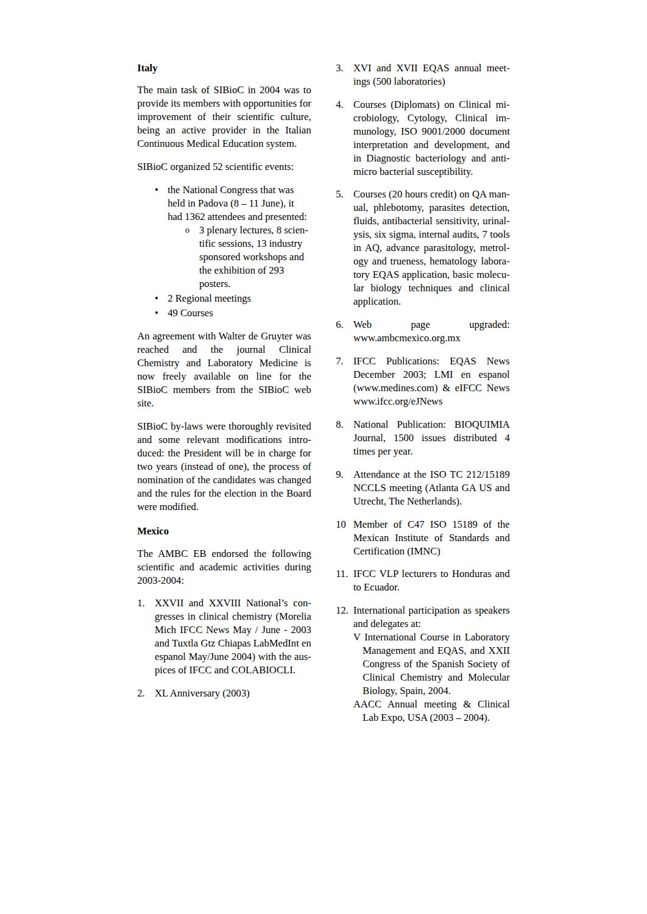Italy
The main task of SIBioC in 2004 was to provide its members with opportunities for improvement of their scientific culture, being an active provider in the Italian Continuous Medical Education system.
SIBioC organized 52 scientific events:
the National Congress that was held in Padova (8 – 11 June), it had 1362 attendees and presented:
3 plenary lectures, 8 scientific sessions, 13 industry sponsored workshops and the exhibition of 293 posters.
2 Regional meetings
49 Courses
An agreement with Walter de Gruyter was reached and the journal Clinical Chemistry and Laboratory Medicine is now freely available on line for the SIBioC members from the SIBioC web site.
SIBioC by-laws were thoroughly revisited and some relevant modifications introduced: the President will be in charge for two years (instead of one), the process of nomination of the candidates was changed and the rules for the election in the Board were modified.
Mexico
The AMBC EB endorsed the following scientific and academic activities during 2003-2004:
XXVII and XXVIII National’s congresses in clinical chemistry (Morelia Mich IFCC News May / June - 2003 and Tuxtla Gtz Chiapas LabMedInt en espanol May/June 2004) with the auspices of IFCC and COLABIOCLI.
XL Anniversary (2003)
XVI and XVII EQAS annual meetings (500 laboratories)
Courses (Diplomats) on Clinical microbiology, Cytology, Clinical immunology, ISO 9001/2000 document interpretation and development, and in Diagnostic bacteriology and anti-micro bacterial susceptibility.
Courses (20 hours credit) on QA manual, phlebotomy, parasites detection, fluids, antibacterial sensitivity, urinalysis, six sigma, internal audits, 7 tools in AQ, advance parasitology, metrology and trueness, hematology laboratory EQAS application, basic molecular biology techniques and clinical application.
Web page upgraded: www.ambcmexico.org.mx
IFCC Publications: EQAS News December 2003; LMI en espanol (www.medines.com) & eIFCC News www.ifcc.org/eJNews
National Publication: BIOQUIMIA Journal, 1500 issues distributed 4 times per year.
Attendance at the ISO TC 212/15189 NCCLS meeting (Atlanta GA US and Utrecht, The Netherlands).
Member of C47 ISO 15189 of the Mexican Institute of Standards and Certification (IMNC)
IFCC VLP lecturers to Honduras and to Ecuador.
International participation as speakers and delegates at: V International Course in Laboratory Management and EQAS, and XXII Congress of the Spanish Society of Clinical Chemistry and Molecular Biology, Spain, 2004. AACC Annual meeting & Clinical Lab Expo, USA (2003 – 2004).